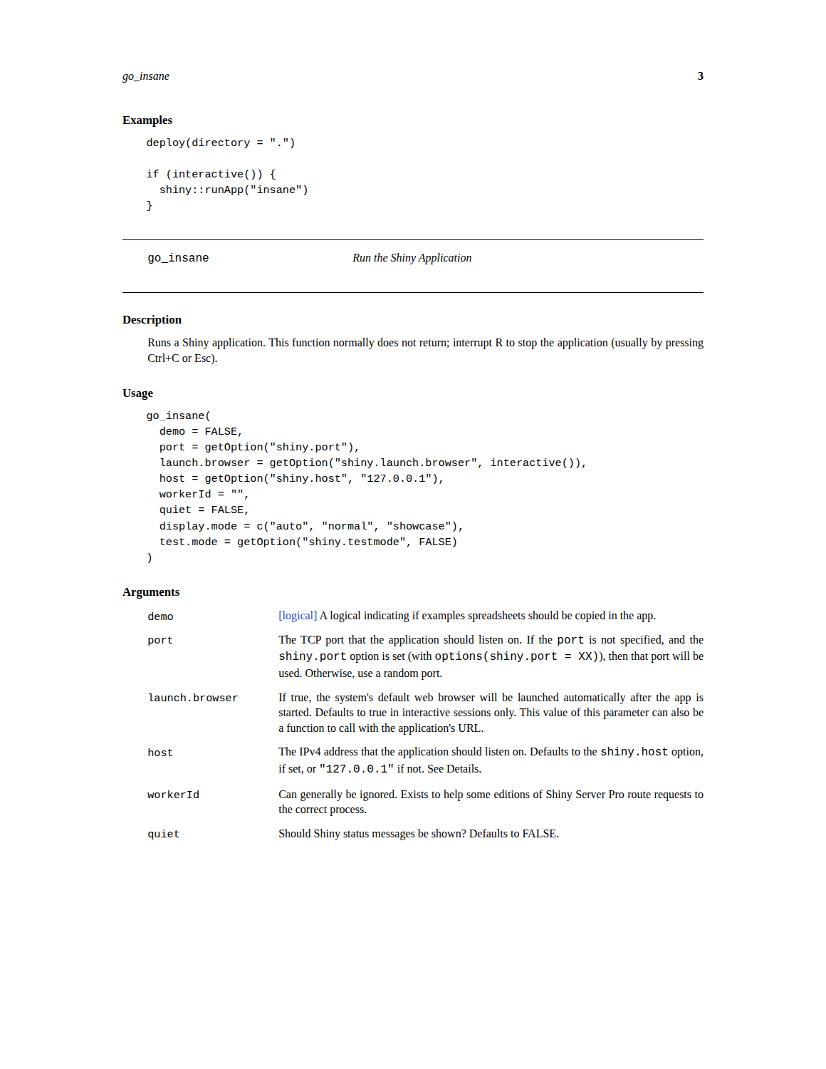go_insane 3
Examples
deploy(directory = ".")

if (interactive()) {
  shiny::runApp("insane")
}
go_insane Run the Shiny Application
Description
Runs a Shiny application. This function normally does not return; interrupt R to stop the application (usually by pressing Ctrl+C or Esc).
Usage
go_insane(
  demo = FALSE,
  port = getOption("shiny.port"),
  launch.browser = getOption("shiny.launch.browser", interactive()),
  host = getOption("shiny.host", "127.0.0.1"),
  workerId = "",
  quiet = FALSE,
  display.mode = c("auto", "normal", "showcase"),
  test.mode = getOption("shiny.testmode", FALSE)
)
Arguments
demo
[logical] A logical indicating if examples spreadsheets should be copied in the app.
port
The TCP port that the application should listen on. If the port is not specified, and the shiny.port option is set (with options(shiny.port = XX)), then that port will be used. Otherwise, use a random port.
launch.browser
If true, the system's default web browser will be launched automatically after the app is started. Defaults to true in interactive sessions only. This value of this parameter can also be a function to call with the application's URL.
host
The IPv4 address that the application should listen on. Defaults to the shiny.host option, if set, or "127.0.0.1" if not. See Details.
workerId
Can generally be ignored. Exists to help some editions of Shiny Server Pro route requests to the correct process.
quiet
Should Shiny status messages be shown? Defaults to FALSE.